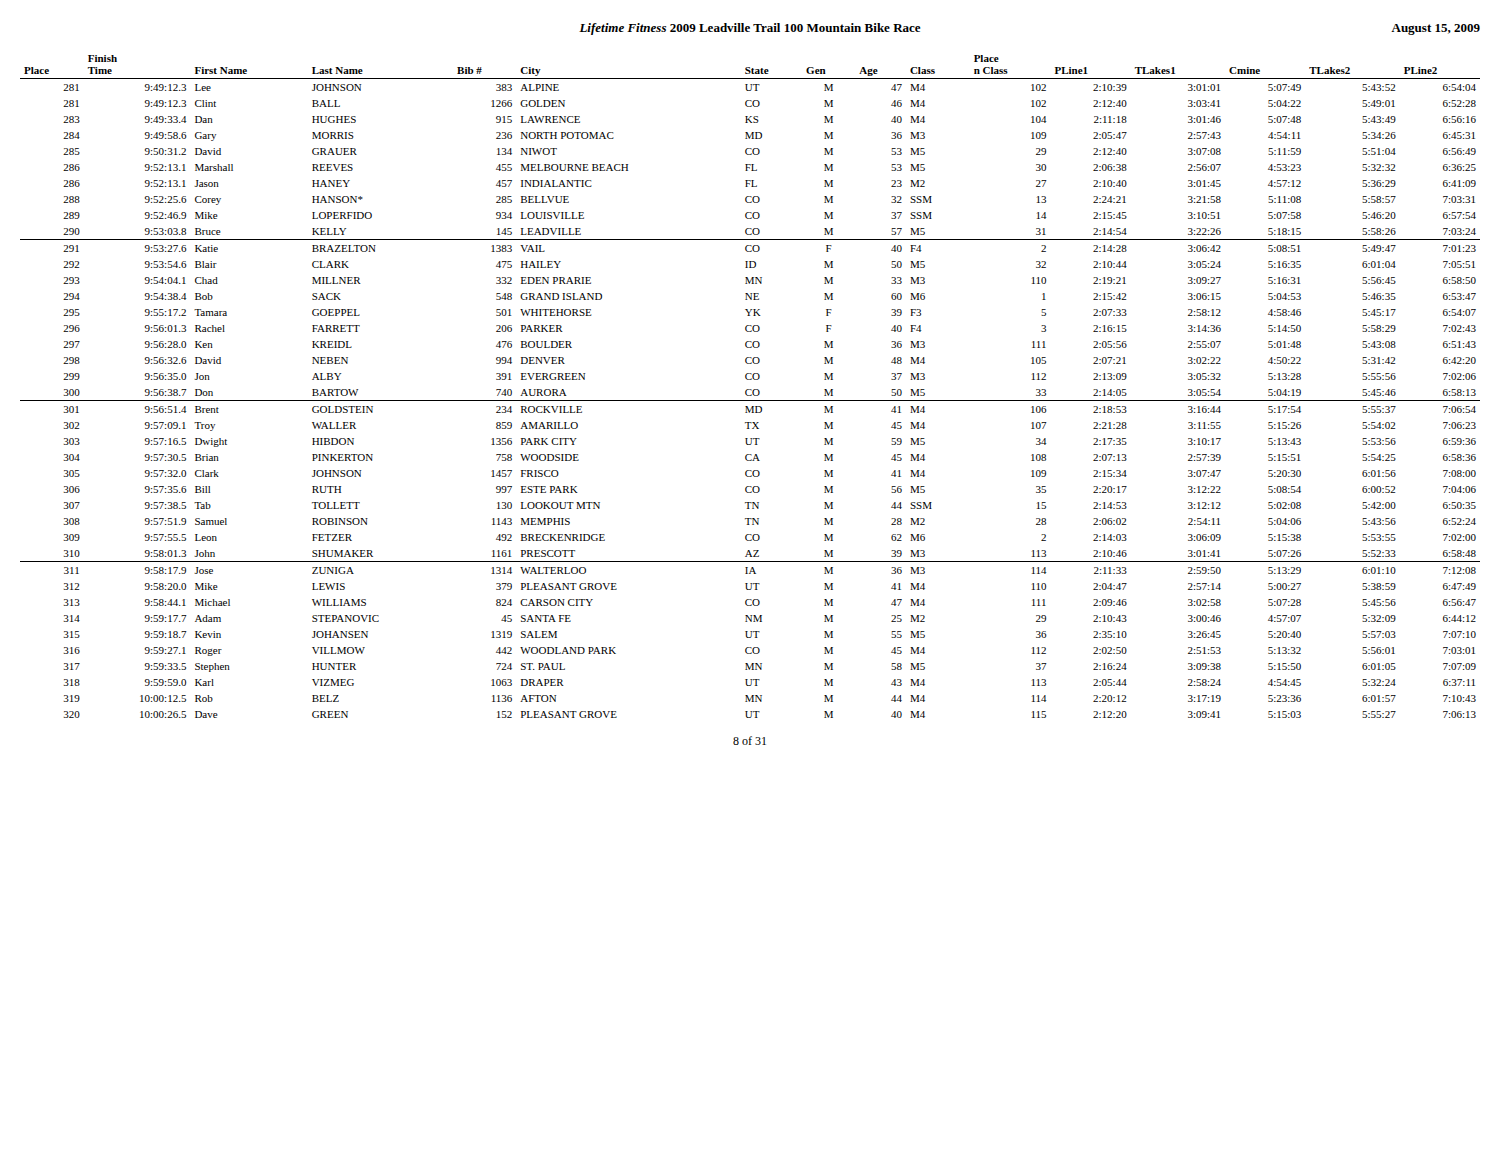Lifetime Fitness 2009 Leadville Trail 100 Mountain Bike Race
August 15, 2009
| Place | Finish Time | First Name | Last Name | Bib # | City | State | Gen | Age | Class | Place n Class | PLine1 | TLakes1 | Cmine | TLakes2 | PLine2 |
| --- | --- | --- | --- | --- | --- | --- | --- | --- | --- | --- | --- | --- | --- | --- | --- |
| 281 | 9:49:12.3 | Lee | JOHNSON | 383 | ALPINE | UT | M | 47 | M4 | 102 | 2:10:39 | 3:01:01 | 5:07:49 | 5:43:52 | 6:54:04 |
| 281 | 9:49:12.3 | Clint | BALL | 1266 | GOLDEN | CO | M | 46 | M4 | 102 | 2:12:40 | 3:03:41 | 5:04:22 | 5:49:01 | 6:52:28 |
| 283 | 9:49:33.4 | Dan | HUGHES | 915 | LAWRENCE | KS | M | 40 | M4 | 104 | 2:11:18 | 3:01:46 | 5:07:48 | 5:43:49 | 6:56:16 |
| 284 | 9:49:58.6 | Gary | MORRIS | 236 | NORTH POTOMAC | MD | M | 36 | M3 | 109 | 2:05:47 | 2:57:43 | 4:54:11 | 5:34:26 | 6:45:31 |
| 285 | 9:50:31.2 | David | GRAUER | 134 | NIWOT | CO | M | 53 | M5 | 29 | 2:12:40 | 3:07:08 | 5:11:59 | 5:51:04 | 6:56:49 |
| 286 | 9:52:13.1 | Marshall | REEVES | 455 | MELBOURNE BEACH | FL | M | 53 | M5 | 30 | 2:06:38 | 2:56:07 | 4:53:23 | 5:32:32 | 6:36:25 |
| 286 | 9:52:13.1 | Jason | HANEY | 457 | INDIALANTIC | FL | M | 23 | M2 | 27 | 2:10:40 | 3:01:45 | 4:57:12 | 5:36:29 | 6:41:09 |
| 288 | 9:52:25.6 | Corey | HANSON* | 285 | BELLVUE | CO | M | 32 | SSM | 13 | 2:24:21 | 3:21:58 | 5:11:08 | 5:58:57 | 7:03:31 |
| 289 | 9:52:46.9 | Mike | LOPERFIDO | 934 | LOUISVILLE | CO | M | 37 | SSM | 14 | 2:15:45 | 3:10:51 | 5:07:58 | 5:46:20 | 6:57:54 |
| 290 | 9:53:03.8 | Bruce | KELLY | 145 | LEADVILLE | CO | M | 57 | M5 | 31 | 2:14:54 | 3:22:26 | 5:18:15 | 5:58:26 | 7:03:24 |
| 291 | 9:53:27.6 | Katie | BRAZELTON | 1383 | VAIL | CO | F | 40 | F4 | 2 | 2:14:28 | 3:06:42 | 5:08:51 | 5:49:47 | 7:01:23 |
| 292 | 9:53:54.6 | Blair | CLARK | 475 | HAILEY | ID | M | 50 | M5 | 32 | 2:10:44 | 3:05:24 | 5:16:35 | 6:01:04 | 7:05:51 |
| 293 | 9:54:04.1 | Chad | MILLNER | 332 | EDEN PRARIE | MN | M | 33 | M3 | 110 | 2:19:21 | 3:09:27 | 5:16:31 | 5:56:45 | 6:58:50 |
| 294 | 9:54:38.4 | Bob | SACK | 548 | GRAND ISLAND | NE | M | 60 | M6 | 1 | 2:15:42 | 3:06:15 | 5:04:53 | 5:46:35 | 6:53:47 |
| 295 | 9:55:17.2 | Tamara | GOEPPEL | 501 | WHITEHORSE | YK | F | 39 | F3 | 5 | 2:07:33 | 2:58:12 | 4:58:46 | 5:45:17 | 6:54:07 |
| 296 | 9:56:01.3 | Rachel | FARRETT | 206 | PARKER | CO | F | 40 | F4 | 3 | 2:16:15 | 3:14:36 | 5:14:50 | 5:58:29 | 7:02:43 |
| 297 | 9:56:28.0 | Ken | KREIDL | 476 | BOULDER | CO | M | 36 | M3 | 111 | 2:05:56 | 2:55:07 | 5:01:48 | 5:43:08 | 6:51:43 |
| 298 | 9:56:32.6 | David | NEBEN | 994 | DENVER | CO | M | 48 | M4 | 105 | 2:07:21 | 3:02:22 | 4:50:22 | 5:31:42 | 6:42:20 |
| 299 | 9:56:35.0 | Jon | ALBY | 391 | EVERGREEN | CO | M | 37 | M3 | 112 | 2:13:09 | 3:05:32 | 5:13:28 | 5:55:56 | 7:02:06 |
| 300 | 9:56:38.7 | Don | BARTOW | 740 | AURORA | CO | M | 50 | M5 | 33 | 2:14:05 | 3:05:54 | 5:04:19 | 5:45:46 | 6:58:13 |
| 301 | 9:56:51.4 | Brent | GOLDSTEIN | 234 | ROCKVILLE | MD | M | 41 | M4 | 106 | 2:18:53 | 3:16:44 | 5:17:54 | 5:55:37 | 7:06:54 |
| 302 | 9:57:09.1 | Troy | WALLER | 859 | AMARILLO | TX | M | 45 | M4 | 107 | 2:21:28 | 3:11:55 | 5:15:26 | 5:54:02 | 7:06:23 |
| 303 | 9:57:16.5 | Dwight | HIBDON | 1356 | PARK CITY | UT | M | 59 | M5 | 34 | 2:17:35 | 3:10:17 | 5:13:43 | 5:53:56 | 6:59:36 |
| 304 | 9:57:30.5 | Brian | PINKERTON | 758 | WOODSIDE | CA | M | 45 | M4 | 108 | 2:07:13 | 2:57:39 | 5:15:51 | 5:54:25 | 6:58:36 |
| 305 | 9:57:32.0 | Clark | JOHNSON | 1457 | FRISCO | CO | M | 41 | M4 | 109 | 2:15:34 | 3:07:47 | 5:20:30 | 6:01:56 | 7:08:00 |
| 306 | 9:57:35.6 | Bill | RUTH | 997 | ESTE PARK | CO | M | 56 | M5 | 35 | 2:20:17 | 3:12:22 | 5:08:54 | 6:00:52 | 7:04:06 |
| 307 | 9:57:38.5 | Tab | TOLLETT | 130 | LOOKOUT MTN | TN | M | 44 | SSM | 15 | 2:14:53 | 3:12:12 | 5:02:08 | 5:42:00 | 6:50:35 |
| 308 | 9:57:51.9 | Samuel | ROBINSON | 1143 | MEMPHIS | TN | M | 28 | M2 | 28 | 2:06:02 | 2:54:11 | 5:04:06 | 5:43:56 | 6:52:24 |
| 309 | 9:57:55.5 | Leon | FETZER | 492 | BRECKENRIDGE | CO | M | 62 | M6 | 2 | 2:14:03 | 3:06:09 | 5:15:38 | 5:53:55 | 7:02:00 |
| 310 | 9:58:01.3 | John | SHUMAKER | 1161 | PRESCOTT | AZ | M | 39 | M3 | 113 | 2:10:46 | 3:01:41 | 5:07:26 | 5:52:33 | 6:58:48 |
| 311 | 9:58:17.9 | Jose | ZUNIGA | 1314 | WALTERLOO | IA | M | 36 | M3 | 114 | 2:11:33 | 2:59:50 | 5:13:29 | 6:01:10 | 7:12:08 |
| 312 | 9:58:20.0 | Mike | LEWIS | 379 | PLEASANT GROVE | UT | M | 41 | M4 | 110 | 2:04:47 | 2:57:14 | 5:00:27 | 5:38:59 | 6:47:49 |
| 313 | 9:58:44.1 | Michael | WILLIAMS | 824 | CARSON CITY | CO | M | 47 | M4 | 111 | 2:09:46 | 3:02:58 | 5:07:28 | 5:45:56 | 6:56:47 |
| 314 | 9:59:17.7 | Adam | STEPANOVIC | 45 | SANTA FE | NM | M | 25 | M2 | 29 | 2:10:43 | 3:00:46 | 4:57:07 | 5:32:09 | 6:44:12 |
| 315 | 9:59:18.7 | Kevin | JOHANSEN | 1319 | SALEM | UT | M | 55 | M5 | 36 | 2:35:10 | 3:26:45 | 5:20:40 | 5:57:03 | 7:07:10 |
| 316 | 9:59:27.1 | Roger | VILLMOW | 442 | WOODLAND PARK | CO | M | 45 | M4 | 112 | 2:02:50 | 2:51:53 | 5:13:32 | 5:56:01 | 7:03:01 |
| 317 | 9:59:33.5 | Stephen | HUNTER | 724 | ST. PAUL | MN | M | 58 | M5 | 37 | 2:16:24 | 3:09:38 | 5:15:50 | 6:01:05 | 7:07:09 |
| 318 | 9:59:59.0 | Karl | VIZMEG | 1063 | DRAPER | UT | M | 43 | M4 | 113 | 2:05:44 | 2:58:24 | 4:54:45 | 5:32:24 | 6:37:11 |
| 319 | 10:00:12.5 | Rob | BELZ | 1136 | AFTON | MN | M | 44 | M4 | 114 | 2:20:12 | 3:17:19 | 5:23:36 | 6:01:57 | 7:10:43 |
| 320 | 10:00:26.5 | Dave | GREEN | 152 | PLEASANT GROVE | UT | M | 40 | M4 | 115 | 2:12:20 | 3:09:41 | 5:15:03 | 5:55:27 | 7:06:13 |
8 of 31